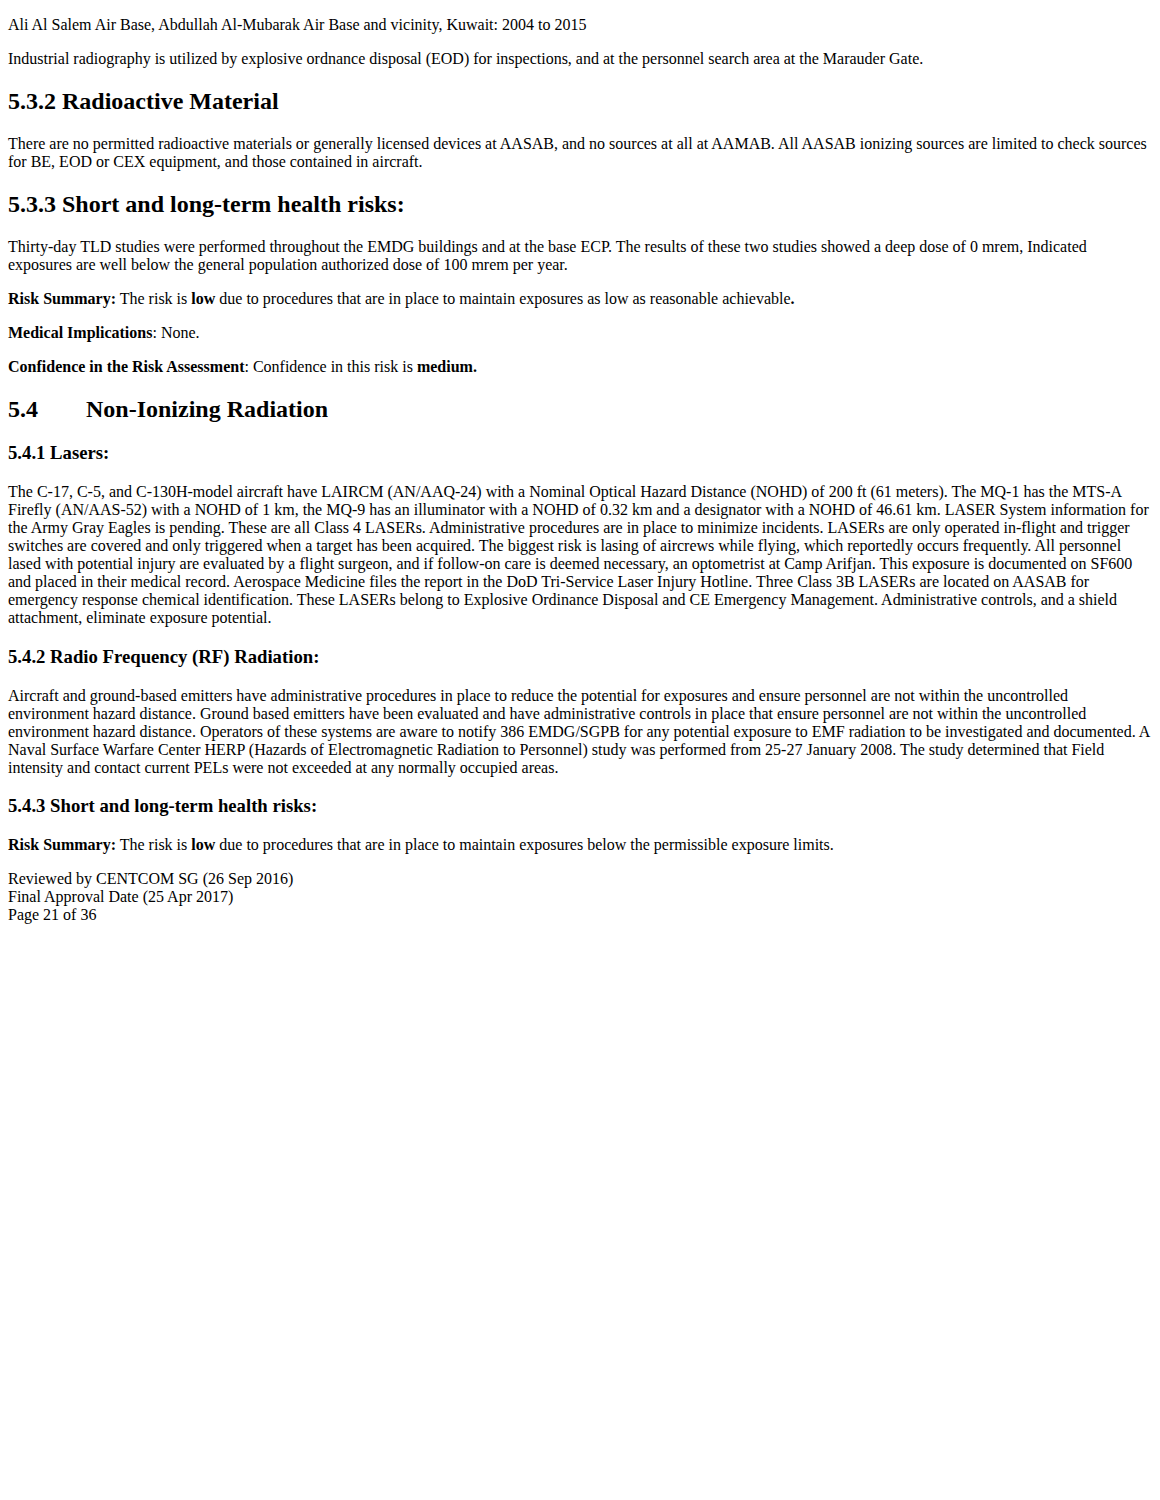Ali Al Salem Air Base, Abdullah Al-Mubarak Air Base and vicinity, Kuwait: 2004 to 2015
Industrial radiography is utilized by explosive ordnance disposal (EOD) for inspections, and at the personnel search area at the Marauder Gate.
5.3.2 Radioactive Material
There are no permitted radioactive materials or generally licensed devices at AASAB, and no sources at all at AAMAB. All AASAB ionizing sources are limited to check sources for BE, EOD or CEX equipment, and those contained in aircraft.
5.3.3 Short and long-term health risks:
Thirty-day TLD studies were performed throughout the EMDG buildings and at the base ECP. The results of these two studies showed a deep dose of 0 mrem, Indicated exposures are well below the general population authorized dose of 100 mrem per year.
Risk Summary: The risk is low due to procedures that are in place to maintain exposures as low as reasonable achievable.
Medical Implications: None.
Confidence in the Risk Assessment: Confidence in this risk is medium.
5.4  Non-Ionizing Radiation
5.4.1 Lasers:
The C-17, C-5, and C-130H-model aircraft have LAIRCM (AN/AAQ-24) with a Nominal Optical Hazard Distance (NOHD) of 200 ft (61 meters). The MQ-1 has the MTS-A Firefly (AN/AAS-52) with a NOHD of 1 km, the MQ-9 has an illuminator with a NOHD of 0.32 km and a designator with a NOHD of 46.61 km. LASER System information for the Army Gray Eagles is pending. These are all Class 4 LASERs. Administrative procedures are in place to minimize incidents. LASERs are only operated in-flight and trigger switches are covered and only triggered when a target has been acquired. The biggest risk is lasing of aircrews while flying, which reportedly occurs frequently. All personnel lased with potential injury are evaluated by a flight surgeon, and if follow-on care is deemed necessary, an optometrist at Camp Arifjan. This exposure is documented on SF600 and placed in their medical record. Aerospace Medicine files the report in the DoD Tri-Service Laser Injury Hotline. Three Class 3B LASERs are located on AASAB for emergency response chemical identification. These LASERs belong to Explosive Ordinance Disposal and CE Emergency Management. Administrative controls, and a shield attachment, eliminate exposure potential.
5.4.2 Radio Frequency (RF) Radiation:
Aircraft and ground-based emitters have administrative procedures in place to reduce the potential for exposures and ensure personnel are not within the uncontrolled environment hazard distance. Ground based emitters have been evaluated and have administrative controls in place that ensure personnel are not within the uncontrolled environment hazard distance. Operators of these systems are aware to notify 386 EMDG/SGPB for any potential exposure to EMF radiation to be investigated and documented. A Naval Surface Warfare Center HERP (Hazards of Electromagnetic Radiation to Personnel) study was performed from 25-27 January 2008. The study determined that Field intensity and contact current PELs were not exceeded at any normally occupied areas.
5.4.3 Short and long-term health risks:
Risk Summary: The risk is low due to procedures that are in place to maintain exposures below the permissible exposure limits.
Reviewed by CENTCOM SG (26 Sep 2016)
Final Approval Date (25 Apr 2017)
Page 21 of 36